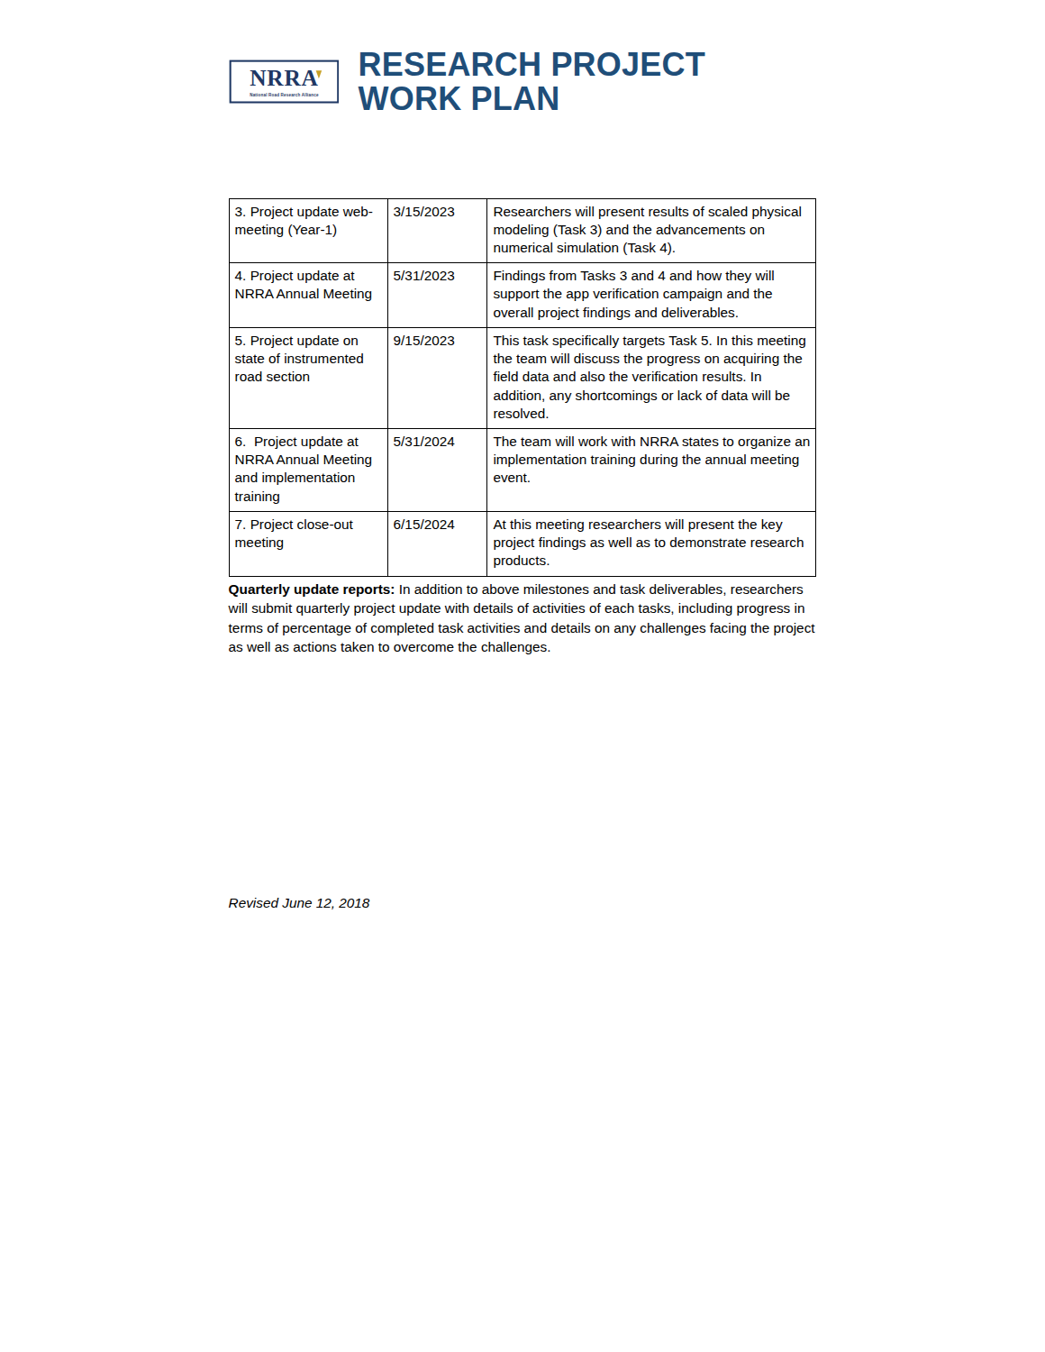NRRA National Road Research Alliance
RESEARCH PROJECT WORK PLAN
| 3. Project update web-meeting (Year-1) | 3/15/2023 | Researchers will present results of scaled physical modeling (Task 3) and the advancements on numerical simulation (Task 4). |
| 4. Project update at NRRA Annual Meeting | 5/31/2023 | Findings from Tasks 3 and 4 and how they will support the app verification campaign and the overall project findings and deliverables. |
| 5. Project update on state of instrumented road section | 9/15/2023 | This task specifically targets Task 5. In this meeting the team will discuss the progress on acquiring the field data and also the verification results. In addition, any shortcomings or lack of data will be resolved. |
| 6. Project update at NRRA Annual Meeting and implementation training | 5/31/2024 | The team will work with NRRA states to organize an implementation training during the annual meeting event. |
| 7. Project close-out meeting | 6/15/2024 | At this meeting researchers will present the key project findings as well as to demonstrate research products. |
Quarterly update reports: In addition to above milestones and task deliverables, researchers will submit quarterly project update with details of activities of each tasks, including progress in terms of percentage of completed task activities and details on any challenges facing the project as well as actions taken to overcome the challenges.
Revised June 12, 2018